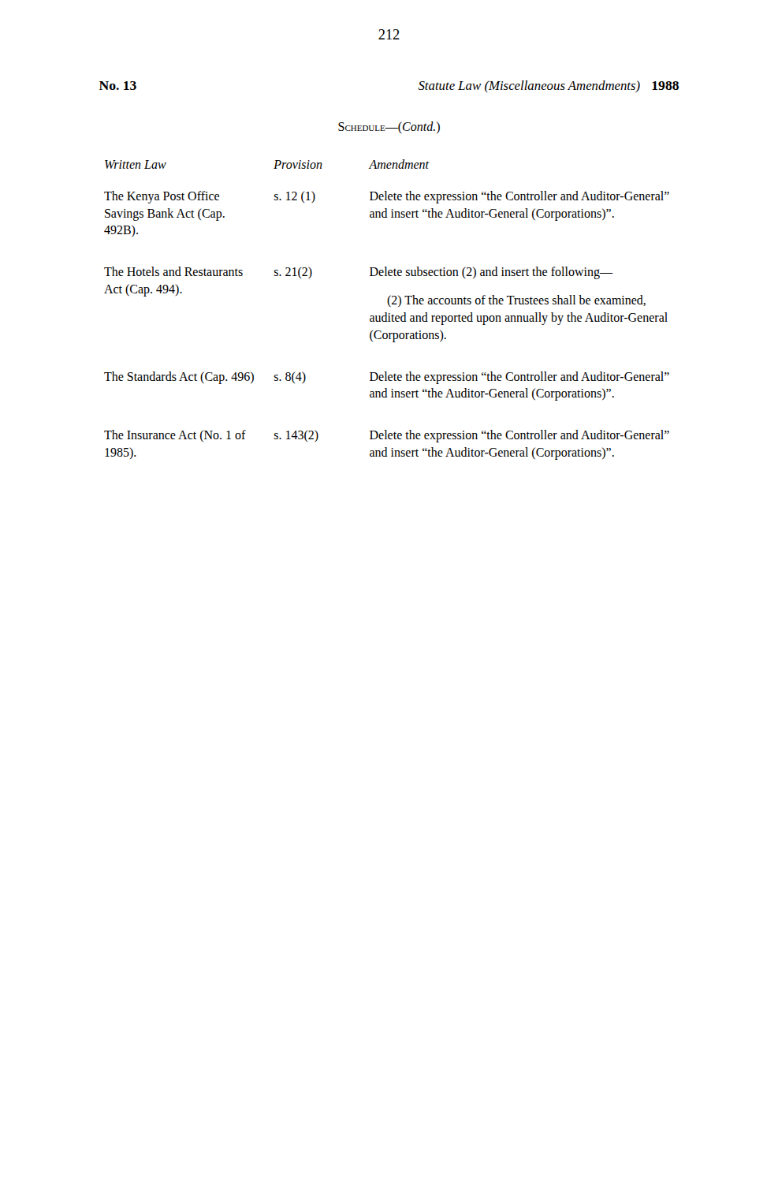212
No. 13 Statute Law (Miscellaneous Amendments) 1988
Schedule—(Contd.)
| Written Law | Provision | Amendment |
| --- | --- | --- |
| The Kenya Post Office Savings Bank Act (Cap. 492B). | s. 12 (1) | Delete the expression “the Controller and Auditor-General” and insert “the Auditor-General (Corporations)”. |
| The Hotels and Restaurants Act (Cap. 494). | s. 21(2) | Delete subsection (2) and insert the following— (2) The accounts of the Trustees shall be examined, audited and reported upon annually by the Auditor-General (Corporations). |
| The Standards Act (Cap. 496) | s. 8(4) | Delete the expression “the Controller and Auditor-General” and insert “the Auditor-General (Corporations)”. |
| The Insurance Act (No. 1 of 1985). | s. 143(2) | Delete the expression “the Controller and Auditor-General” and insert “the Auditor-General (Corporations)”. |